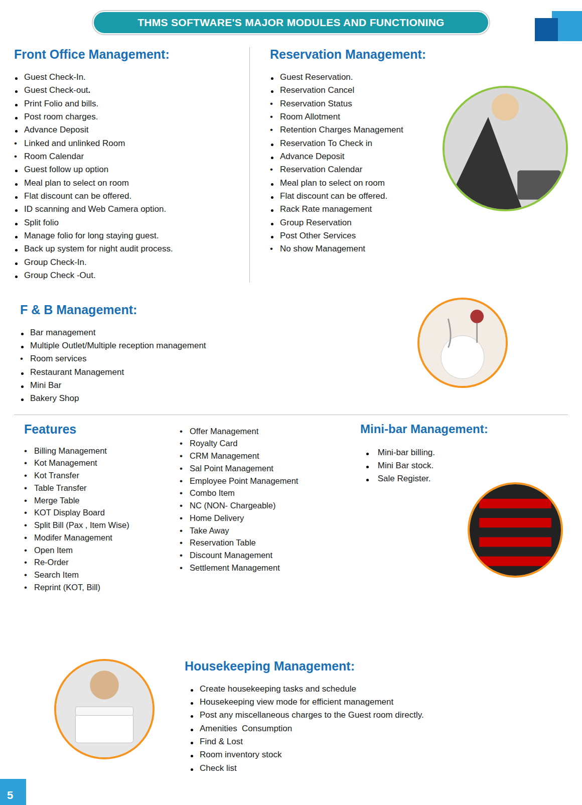THMS SOFTWARE'S MAJOR MODULES AND FUNCTIONING
Front Office Management:
Guest Check-In.
Guest Check-out.
Print Folio and bills.
Post room charges.
Advance Deposit
Linked and unlinked Room
Room Calendar
Guest follow up option
Meal plan to select on room
Flat discount can be offered.
ID scanning and Web Camera option.
Split folio
Manage folio for long staying guest.
Back up system for night audit process.
Group Check-In.
Group Check -Out.
Reservation Management:
Guest Reservation.
Reservation Cancel
Reservation Status
Room Allotment
Retention Charges Management
Reservation To Check in
Advance Deposit
Reservation Calendar
Meal plan to select on room
Flat discount can be offered.
Rack Rate management
Group Reservation
Post Other Services
No show Management
F & B Management:
Bar management
Multiple Outlet/Multiple reception management
Room services
Restaurant Management
Mini Bar
Bakery Shop
Features
Billing Management
Kot Management
Kot Transfer
Table Transfer
Merge Table
KOT Display Board
Split Bill (Pax , Item Wise)
Modifer Management
Open Item
Re-Order
Search Item
Reprint (KOT, Bill)
Offer Management
Royalty Card
CRM Management
Sal Point Management
Employee Point Management
Combo Item
NC (NON- Chargeable)
Home Delivery
Take Away
Reservation Table
Discount Management
Settlement Management
Mini-bar Management:
Mini-bar billing.
Mini Bar stock.
Sale Register.
Housekeeping Management:
Create housekeeping tasks and schedule
Housekeeping view mode for efficient management
Post any miscellaneous charges to the Guest room directly.
Amenities Consumption
Find & Lost
Room inventory stock
Check list
5